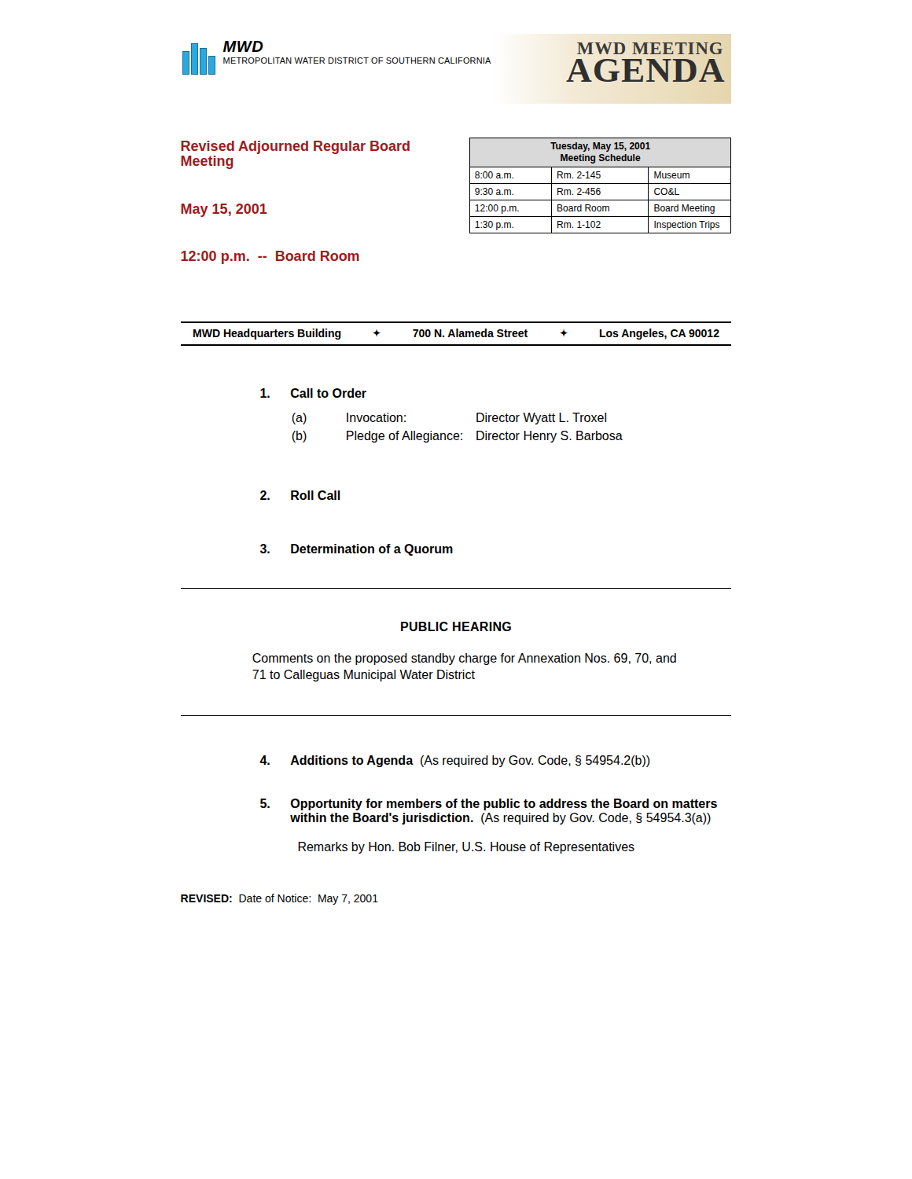MWD
METROPOLITAN WATER DISTRICT OF SOUTHERN CALIFORNIA
MWD MEETING
AGENDA
Revised Adjourned Regular Board Meeting
May 15, 2001
12:00 p.m. -- Board Room
| Tuesday, May 15, 2001 Meeting Schedule |
| --- |
| 8:00 a.m. | Rm. 2-145 | Museum |
| 9:30 a.m. | Rm. 2-456 | CO&L |
| 12:00 p.m. | Board Room | Board Meeting |
| 1:30 p.m. | Rm. 1-102 | Inspection Trips |
MWD Headquarters Building ✦ 700 N. Alameda Street ✦ Los Angeles, CA 90012
1.
Call to Order
(a) Invocation: Director Wyatt L. Troxel
(b) Pledge of Allegiance: Director Henry S. Barbosa
2.
Roll Call
3.
Determination of a Quorum
PUBLIC HEARING
Comments on the proposed standby charge for Annexation Nos. 69, 70, and 71 to Calleguas Municipal Water District
4.
Additions to Agenda (As required by Gov. Code, § 54954.2(b))
5.
Opportunity for members of the public to address the Board on matters within the Board's jurisdiction. (As required by Gov. Code, § 54954.3(a))
Remarks by Hon. Bob Filner, U.S. House of Representatives
REVISED: Date of Notice: May 7, 2001